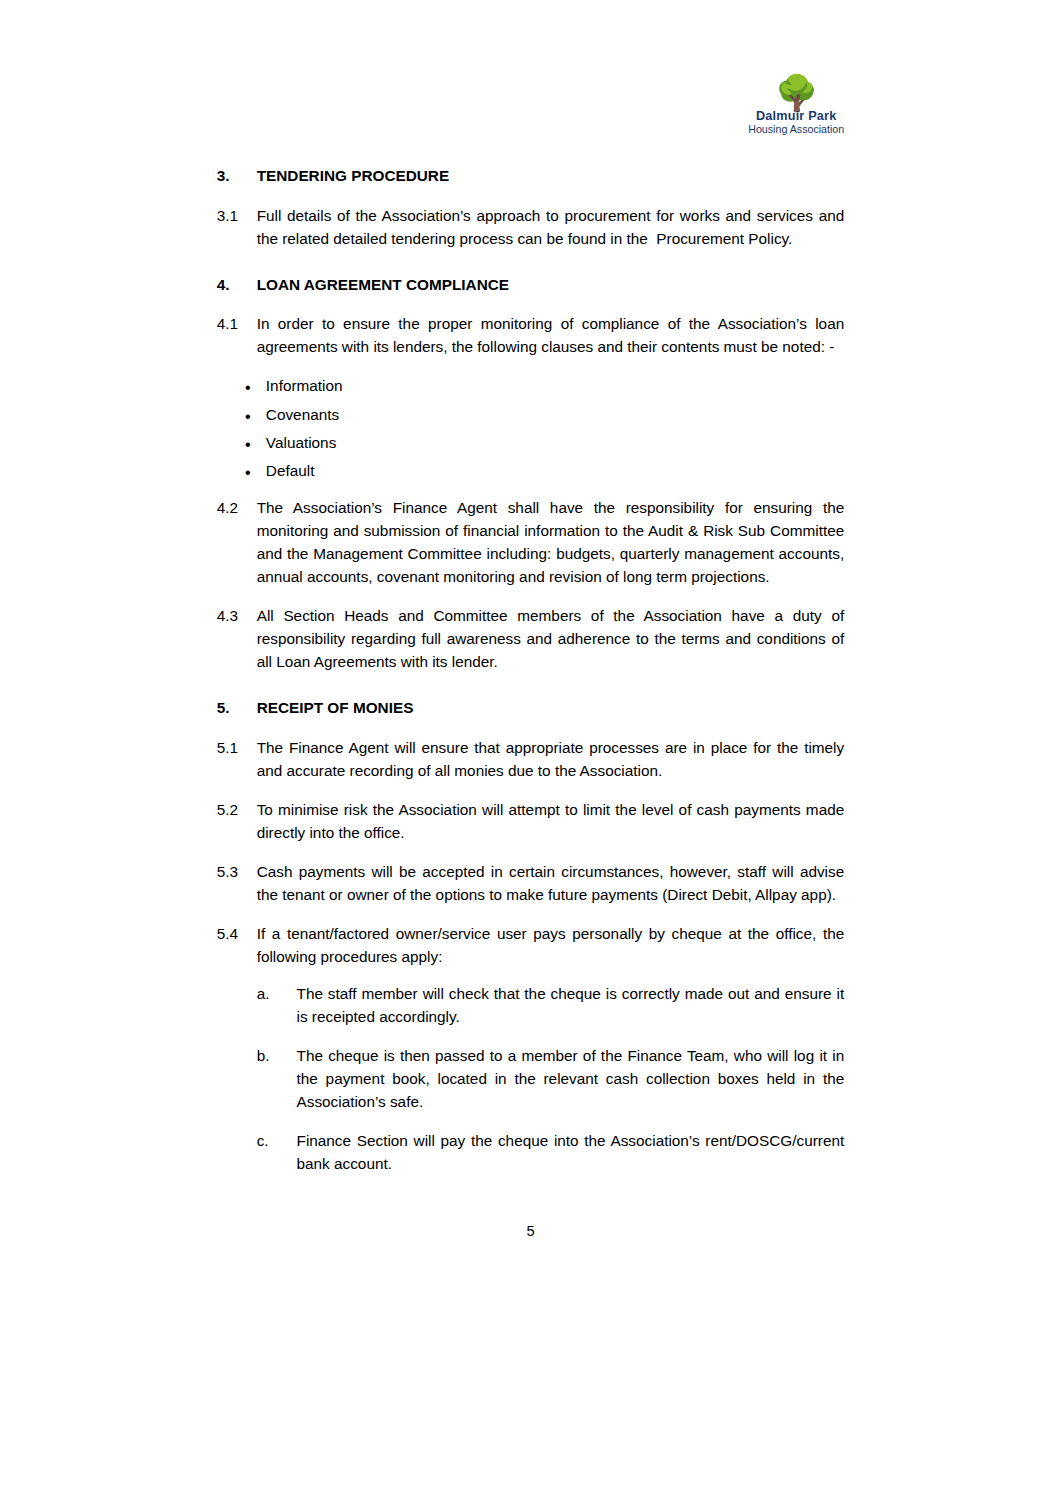🌳
Dalmuir Park
Housing Association
3.
TENDERING PROCEDURE
3.1 Full details of the Association’s approach to procurement for works and services and the related detailed tendering process can be found in the Procurement Policy.
4.
LOAN AGREEMENT COMPLIANCE
4.1 In order to ensure the proper monitoring of compliance of the Association’s loan agreements with its lenders, the following clauses and their contents must be noted: -
Information
Covenants
Valuations
Default
4.2 The Association’s Finance Agent shall have the responsibility for ensuring the monitoring and submission of financial information to the Audit & Risk Sub Committee and the Management Committee including: budgets, quarterly management accounts, annual accounts, covenant monitoring and revision of long term projections.
4.3 All Section Heads and Committee members of the Association have a duty of responsibility regarding full awareness and adherence to the terms and conditions of all Loan Agreements with its lender.
5.
RECEIPT OF MONIES
5.1 The Finance Agent will ensure that appropriate processes are in place for the timely and accurate recording of all monies due to the Association.
5.2 To minimise risk the Association will attempt to limit the level of cash payments made directly into the office.
5.3 Cash payments will be accepted in certain circumstances, however, staff will advise the tenant or owner of the options to make future payments (Direct Debit, Allpay app).
5.4 If a tenant/factored owner/service user pays personally by cheque at the office, the following procedures apply:
The staff member will check that the cheque is correctly made out and ensure it is receipted accordingly.
The cheque is then passed to a member of the Finance Team, who will log it in the payment book, located in the relevant cash collection boxes held in the Association’s safe.
Finance Section will pay the cheque into the Association’s rent/DOSCG/current bank account.
5